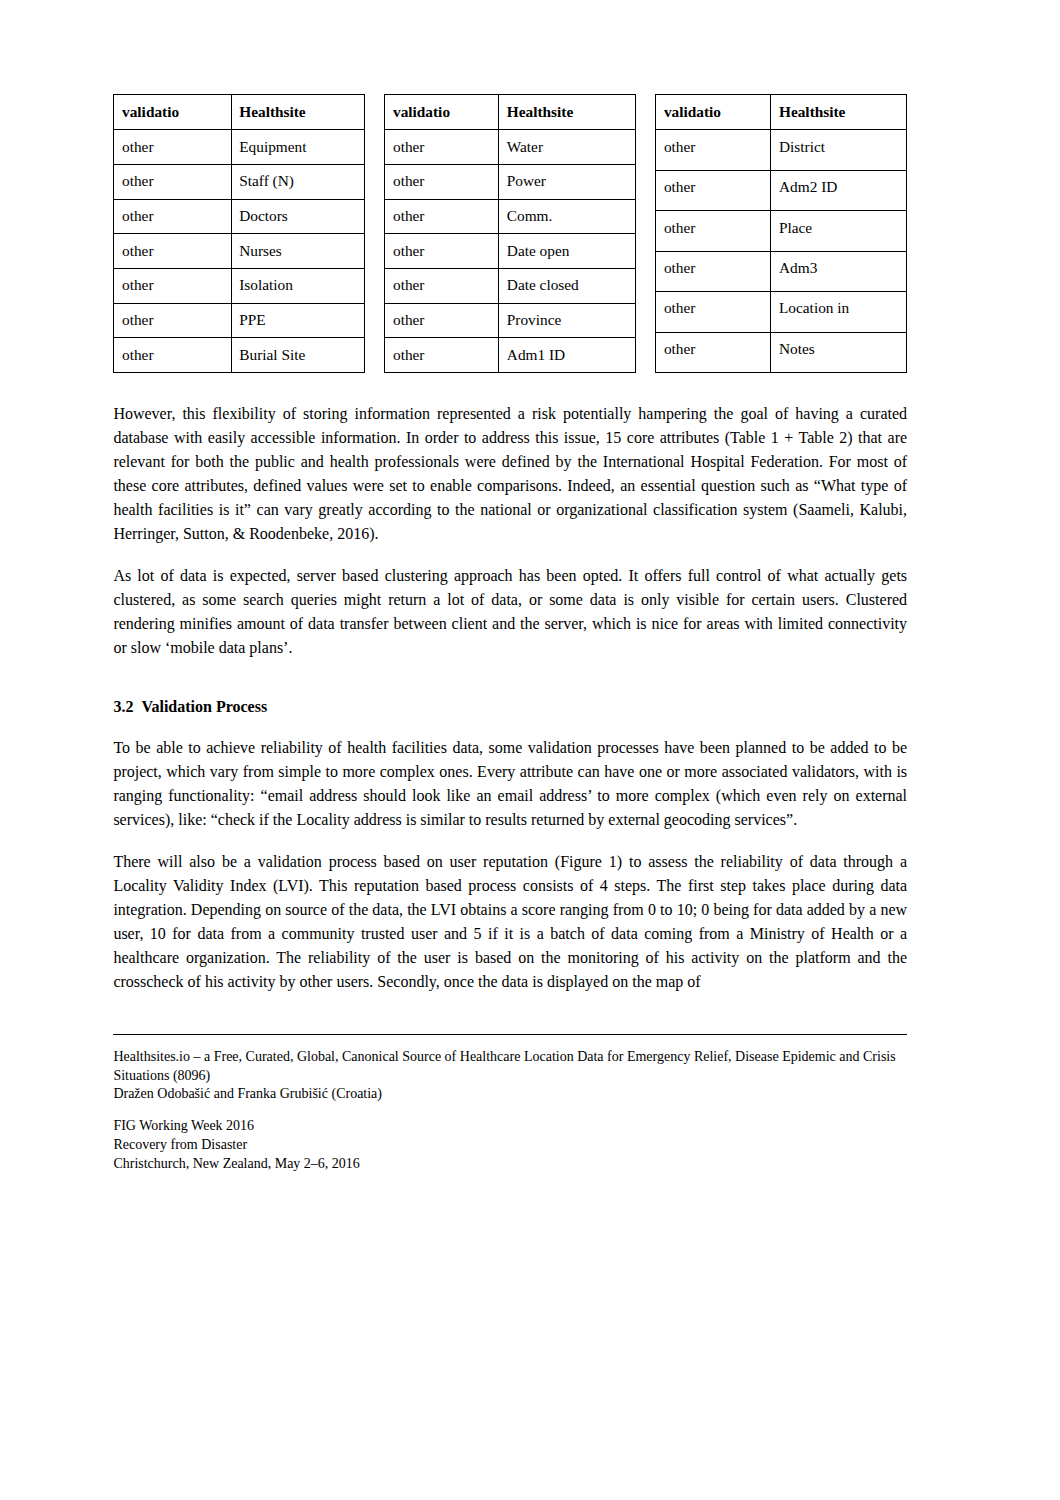| validatio | Healthsite |
| --- | --- |
| other | Equipment |
| other | Staff (N) |
| other | Doctors |
| other | Nurses |
| other | Isolation |
| other | PPE |
| other | Burial Site |
| validatio | Healthsite |
| --- | --- |
| other | Water |
| other | Power |
| other | Comm. |
| other | Date open |
| other | Date closed |
| other | Province |
| other | Adm1 ID |
| validatio | Healthsite |
| --- | --- |
| other | District |
| other | Adm2 ID |
| other | Place |
| other | Adm3 |
| other | Location in |
| other | Notes |
However, this flexibility of storing information represented a risk potentially hampering the goal of having a curated database with easily accessible information. In order to address this issue, 15 core attributes (Table 1 + Table 2) that are relevant for both the public and health professionals were defined by the International Hospital Federation. For most of these core attributes, defined values were set to enable comparisons. Indeed, an essential question such as “What type of health facilities is it” can vary greatly according to the national or organizational classification system (Saameli, Kalubi, Herringer, Sutton, & Roodenbeke, 2016).
As lot of data is expected, server based clustering approach has been opted. It offers full control of what actually gets clustered, as some search queries might return a lot of data, or some data is only visible for certain users. Clustered rendering minifies amount of data transfer between client and the server, which is nice for areas with limited connectivity or slow ‘mobile data plans’.
3.2 Validation Process
To be able to achieve reliability of health facilities data, some validation processes have been planned to be added to be project, which vary from simple to more complex ones. Every attribute can have one or more associated validators, with is ranging functionality: “email address should look like an email address’ to more complex (which even rely on external services), like: “check if the Locality address is similar to results returned by external geocoding services”.
There will also be a validation process based on user reputation (Figure 1) to assess the reliability of data through a Locality Validity Index (LVI). This reputation based process consists of 4 steps. The first step takes place during data integration. Depending on source of the data, the LVI obtains a score ranging from 0 to 10; 0 being for data added by a new user, 10 for data from a community trusted user and 5 if it is a batch of data coming from a Ministry of Health or a healthcare organization. The reliability of the user is based on the monitoring of his activity on the platform and the crosscheck of his activity by other users. Secondly, once the data is displayed on the map of
Healthsites.io – a Free, Curated, Global, Canonical Source of Healthcare Location Data for Emergency Relief, Disease Epidemic and Crisis Situations (8096)
Dražen Odobašić and Franka Grubišić (Croatia)
FIG Working Week 2016
Recovery from Disaster
Christchurch, New Zealand, May 2–6, 2016